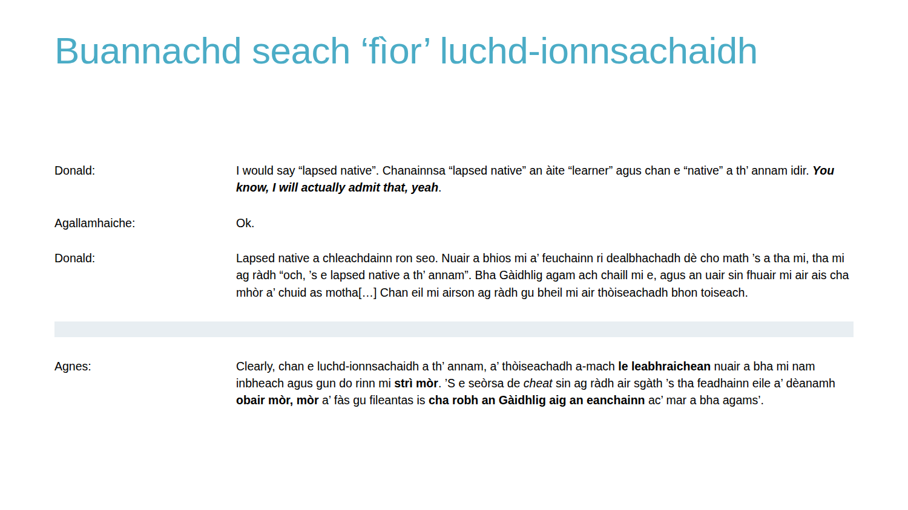Buannachd seach ‘fìor’ luchd-ionnsachaidh
| Donald: | I would say “lapsed native”. Chanainnsa “lapsed native” an àite “learner” agus chan e “native” a th’ annam idir. You know, I will actually admit that, yeah . |
| Agallamhaiche: | Ok. |
| Donald: | Lapsed native a chleachdainn ron seo. Nuair a bhios mi a’ feuchainn ri dealbhachadh dè cho math ’s a tha mi, tha mi ag ràdh “och, ’s e lapsed native a th’ annam”. Bha Gàidhlig agam ach chaill mi e, agus an uair sin fhuair mi air ais cha mhòr a’ chuid as motha[…] Chan eil mi airson ag ràdh gu bheil mi air thòiseachadh bhon toiseach. |
| Agnes: | Clearly, chan e luchd-ionnsachaidh a th’ annam, a’ thòiseachadh a-mach le leabhraichean nuair a bha mi nam inbheach agus gun do rinn mi strì mòr . ’S e seòrsa de cheat sin ag ràdh air sgàth ’s tha feadhainn eile a’ dèanamh obair mòr, mòr a’ fàs gu fileantas is cha robh an Gàidhlig aig an eanchainn ac’ mar a bha agams’. |